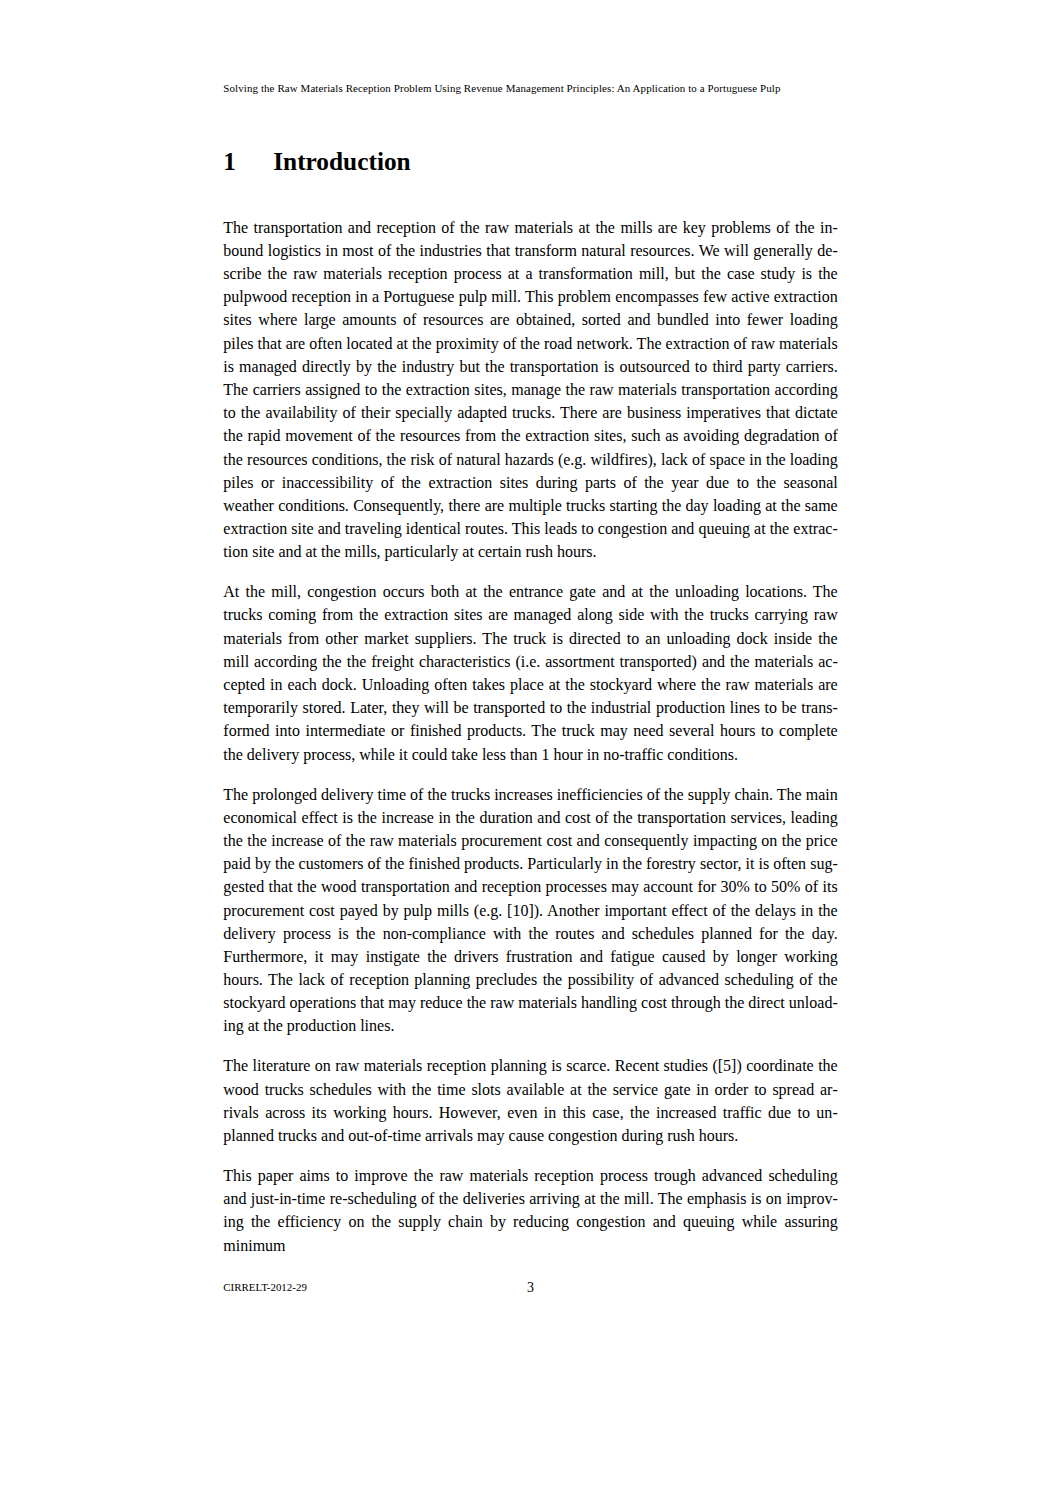Solving the Raw Materials Reception Problem Using Revenue Management Principles: An Application to a Portuguese Pulp
1 Introduction
The transportation and reception of the raw materials at the mills are key problems of the inbound logistics in most of the industries that transform natural resources. We will generally describe the raw materials reception process at a transformation mill, but the case study is the pulpwood reception in a Portuguese pulp mill. This problem encompasses few active extraction sites where large amounts of resources are obtained, sorted and bundled into fewer loading piles that are often located at the proximity of the road network. The extraction of raw materials is managed directly by the industry but the transportation is outsourced to third party carriers. The carriers assigned to the extraction sites, manage the raw materials transportation according to the availability of their specially adapted trucks. There are business imperatives that dictate the rapid movement of the resources from the extraction sites, such as avoiding degradation of the resources conditions, the risk of natural hazards (e.g. wildfires), lack of space in the loading piles or inaccessibility of the extraction sites during parts of the year due to the seasonal weather conditions. Consequently, there are multiple trucks starting the day loading at the same extraction site and traveling identical routes. This leads to congestion and queuing at the extraction site and at the mills, particularly at certain rush hours.
At the mill, congestion occurs both at the entrance gate and at the unloading locations. The trucks coming from the extraction sites are managed along side with the trucks carrying raw materials from other market suppliers. The truck is directed to an unloading dock inside the mill according the the freight characteristics (i.e. assortment transported) and the materials accepted in each dock. Unloading often takes place at the stockyard where the raw materials are temporarily stored. Later, they will be transported to the industrial production lines to be transformed into intermediate or finished products. The truck may need several hours to complete the delivery process, while it could take less than 1 hour in no-traffic conditions.
The prolonged delivery time of the trucks increases inefficiencies of the supply chain. The main economical effect is the increase in the duration and cost of the transportation services, leading the the increase of the raw materials procurement cost and consequently impacting on the price paid by the customers of the finished products. Particularly in the forestry sector, it is often suggested that the wood transportation and reception processes may account for 30% to 50% of its procurement cost payed by pulp mills (e.g. [10]). Another important effect of the delays in the delivery process is the non-compliance with the routes and schedules planned for the day. Furthermore, it may instigate the drivers frustration and fatigue caused by longer working hours. The lack of reception planning precludes the possibility of advanced scheduling of the stockyard operations that may reduce the raw materials handling cost through the direct unloading at the production lines.
The literature on raw materials reception planning is scarce. Recent studies ([5]) coordinate the wood trucks schedules with the time slots available at the service gate in order to spread arrivals across its working hours. However, even in this case, the increased traffic due to unplanned trucks and out-of-time arrivals may cause congestion during rush hours.
This paper aims to improve the raw materials reception process trough advanced scheduling and just-in-time re-scheduling of the deliveries arriving at the mill. The emphasis is on improving the efficiency on the supply chain by reducing congestion and queuing while assuring minimum
CIRRELT-2012-29 3